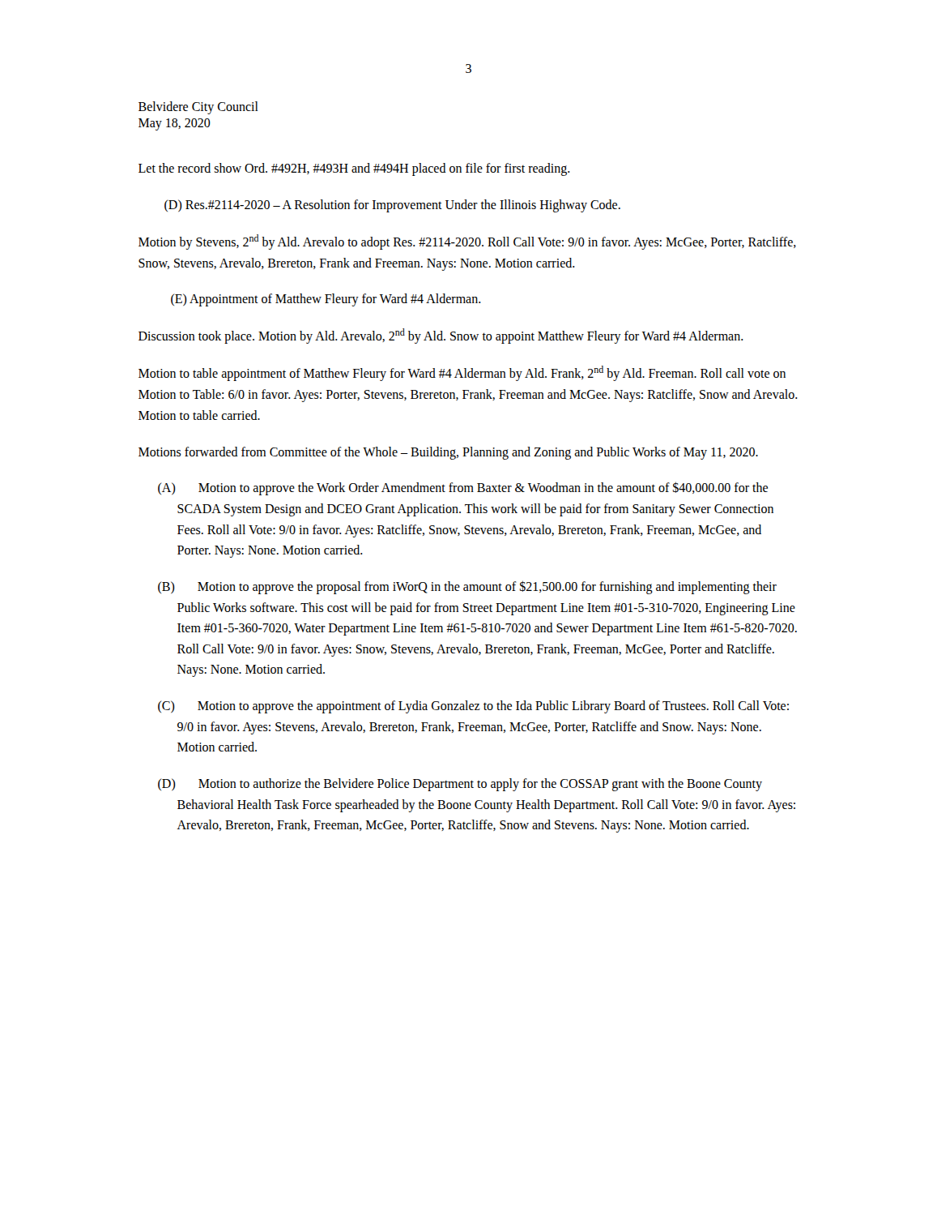3
Belvidere City Council
May 18, 2020
Let the record show Ord. #492H, #493H and #494H placed on file for first reading.
(D) Res.#2114-2020 – A Resolution for Improvement Under the Illinois Highway Code.
Motion by Stevens, 2nd by Ald. Arevalo to adopt Res. #2114-2020. Roll Call Vote: 9/0 in favor. Ayes: McGee, Porter, Ratcliffe, Snow, Stevens, Arevalo, Brereton, Frank and Freeman. Nays: None. Motion carried.
(E) Appointment of Matthew Fleury for Ward #4 Alderman.
Discussion took place. Motion by Ald. Arevalo, 2nd by Ald. Snow to appoint Matthew Fleury for Ward #4 Alderman.
Motion to table appointment of Matthew Fleury for Ward #4 Alderman by Ald. Frank, 2nd by Ald. Freeman. Roll call vote on Motion to Table: 6/0 in favor. Ayes: Porter, Stevens, Brereton, Frank, Freeman and McGee. Nays: Ratcliffe, Snow and Arevalo. Motion to table carried.
Motions forwarded from Committee of the Whole – Building, Planning and Zoning and Public Works of May 11, 2020.
(A) Motion to approve the Work Order Amendment from Baxter & Woodman in the amount of $40,000.00 for the SCADA System Design and DCEO Grant Application. This work will be paid for from Sanitary Sewer Connection Fees. Roll all Vote: 9/0 in favor. Ayes: Ratcliffe, Snow, Stevens, Arevalo, Brereton, Frank, Freeman, McGee, and Porter. Nays: None. Motion carried.
(B) Motion to approve the proposal from iWorQ in the amount of $21,500.00 for furnishing and implementing their Public Works software. This cost will be paid for from Street Department Line Item #01-5-310-7020, Engineering Line Item #01-5-360-7020, Water Department Line Item #61-5-810-7020 and Sewer Department Line Item #61-5-820-7020. Roll Call Vote: 9/0 in favor. Ayes: Snow, Stevens, Arevalo, Brereton, Frank, Freeman, McGee, Porter and Ratcliffe. Nays: None. Motion carried.
(C) Motion to approve the appointment of Lydia Gonzalez to the Ida Public Library Board of Trustees. Roll Call Vote: 9/0 in favor. Ayes: Stevens, Arevalo, Brereton, Frank, Freeman, McGee, Porter, Ratcliffe and Snow. Nays: None. Motion carried.
(D) Motion to authorize the Belvidere Police Department to apply for the COSSAP grant with the Boone County Behavioral Health Task Force spearheaded by the Boone County Health Department. Roll Call Vote: 9/0 in favor. Ayes: Arevalo, Brereton, Frank, Freeman, McGee, Porter, Ratcliffe, Snow and Stevens. Nays: None. Motion carried.